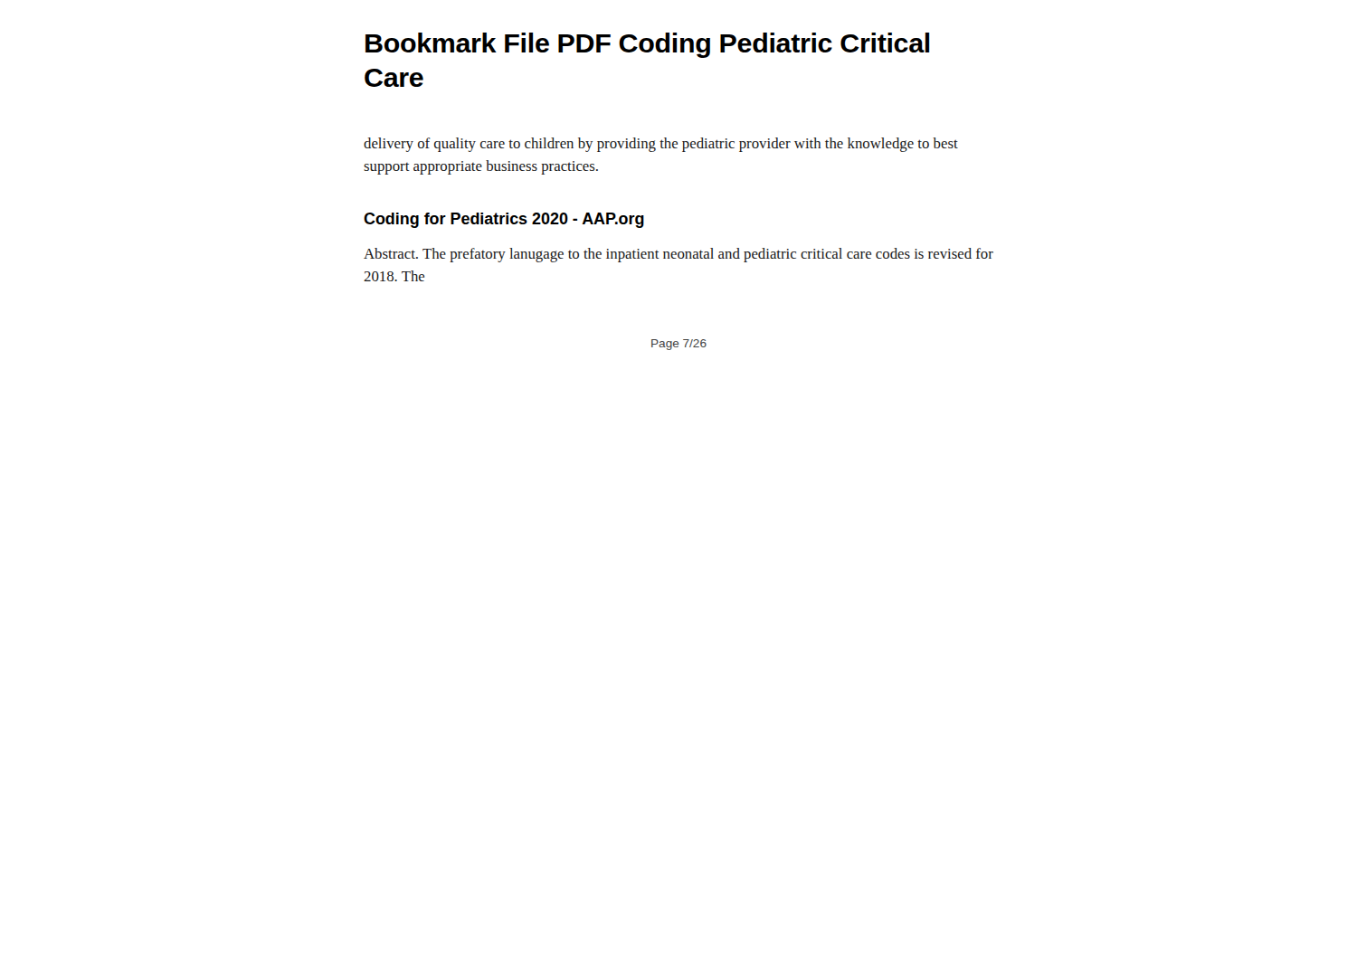Bookmark File PDF Coding Pediatric Critical Care
delivery of quality care to children by providing the pediatric provider with the knowledge to best support appropriate business practices.
Coding for Pediatrics 2020 - AAP.org
Abstract. The prefatory lanugage to the inpatient neonatal and pediatric critical care codes is revised for 2018. The
Page 7/26